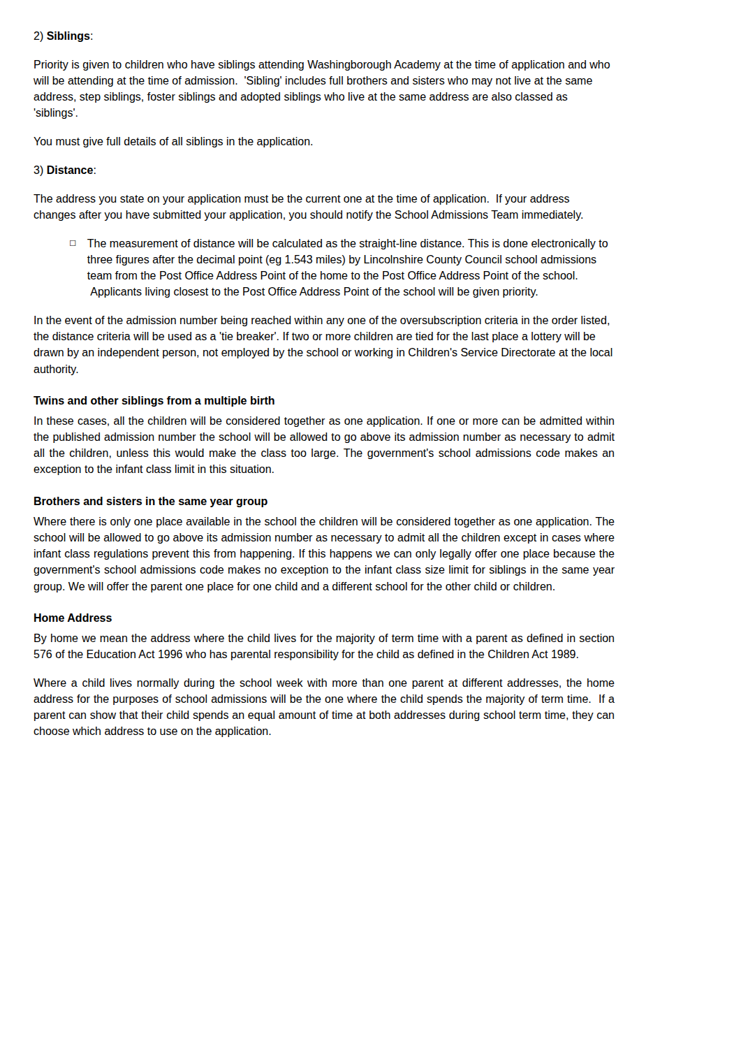2) Siblings:
Priority is given to children who have siblings attending Washingborough Academy at the time of application and who will be attending at the time of admission. 'Sibling' includes full brothers and sisters who may not live at the same address, step siblings, foster siblings and adopted siblings who live at the same address are also classed as 'siblings'.
You must give full details of all siblings in the application.
3) Distance:
The address you state on your application must be the current one at the time of application. If your address changes after you have submitted your application, you should notify the School Admissions Team immediately.
☐ The measurement of distance will be calculated as the straight-line distance. This is done electronically to three figures after the decimal point (eg 1.543 miles) by Lincolnshire County Council school admissions team from the Post Office Address Point of the home to the Post Office Address Point of the school. Applicants living closest to the Post Office Address Point of the school will be given priority.
In the event of the admission number being reached within any one of the oversubscription criteria in the order listed, the distance criteria will be used as a 'tie breaker'. If two or more children are tied for the last place a lottery will be drawn by an independent person, not employed by the school or working in Children's Service Directorate at the local authority.
Twins and other siblings from a multiple birth
In these cases, all the children will be considered together as one application. If one or more can be admitted within the published admission number the school will be allowed to go above its admission number as necessary to admit all the children, unless this would make the class too large. The government's school admissions code makes an exception to the infant class limit in this situation.
Brothers and sisters in the same year group
Where there is only one place available in the school the children will be considered together as one application. The school will be allowed to go above its admission number as necessary to admit all the children except in cases where infant class regulations prevent this from happening. If this happens we can only legally offer one place because the government's school admissions code makes no exception to the infant class size limit for siblings in the same year group. We will offer the parent one place for one child and a different school for the other child or children.
Home Address
By home we mean the address where the child lives for the majority of term time with a parent as defined in section 576 of the Education Act 1996 who has parental responsibility for the child as defined in the Children Act 1989.
Where a child lives normally during the school week with more than one parent at different addresses, the home address for the purposes of school admissions will be the one where the child spends the majority of term time. If a parent can show that their child spends an equal amount of time at both addresses during school term time, they can choose which address to use on the application.